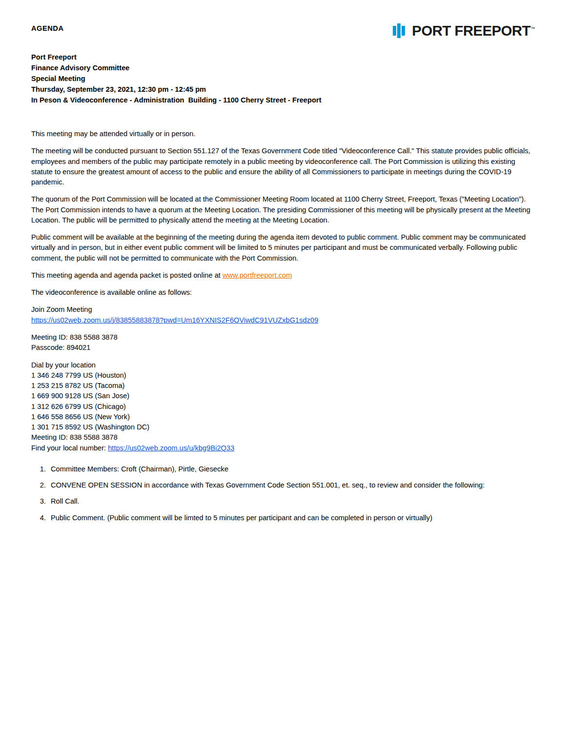AGENDA
PORT FREEPORT™
Port Freeport
Finance Advisory Committee
Special Meeting
Thursday, September 23, 2021, 12:30 pm - 12:45 pm
In Peson & Videoconference - Administration Building - 1100 Cherry Street - Freeport
This meeting may be attended virtually or in person.
The meeting will be conducted pursuant to Section 551.127 of the Texas Government Code titled "Videoconference Call." This statute provides public officials, employees and members of the public may participate remotely in a public meeting by videoconference call. The Port Commission is utilizing this existing statute to ensure the greatest amount of access to the public and ensure the ability of all Commissioners to participate in meetings during the COVID-19 pandemic.
The quorum of the Port Commission will be located at the Commissioner Meeting Room located at 1100 Cherry Street, Freeport, Texas ("Meeting Location"). The Port Commission intends to have a quorum at the Meeting Location. The presiding Commissioner of this meeting will be physically present at the Meeting Location. The public will be permitted to physically attend the meeting at the Meeting Location.
Public comment will be available at the beginning of the meeting during the agenda item devoted to public comment. Public comment may be communicated virtually and in person, but in either event public comment will be limited to 5 minutes per participant and must be communicated verbally. Following public comment, the public will not be permitted to communicate with the Port Commission.
This meeting agenda and agenda packet is posted online at www.portfreeport.com
The videoconference is available online as follows:
Join Zoom Meeting
https://us02web.zoom.us/j/83855883878?pwd=Um16YXNIS2F6OViwdC91VUZxbG1sdz09
Meeting ID: 838 5588 3878
Passcode: 894021
Dial by your location
1 346 248 7799 US (Houston)
1 253 215 8782 US (Tacoma)
1 669 900 9128 US (San Jose)
1 312 626 6799 US (Chicago)
1 646 558 8656 US (New York)
1 301 715 8592 US (Washington DC)
Meeting ID: 838 5588 3878
Find your local number: https://us02web.zoom.us/u/kbg9Bi2Q33
Committee Members: Croft (Chairman), Pirtle, Giesecke
CONVENE OPEN SESSION in accordance with Texas Government Code Section 551.001, et. seq., to review and consider the following:
Roll Call.
Public Comment. (Public comment will be limted to 5 minutes per participant and can be completed in person or virtually)